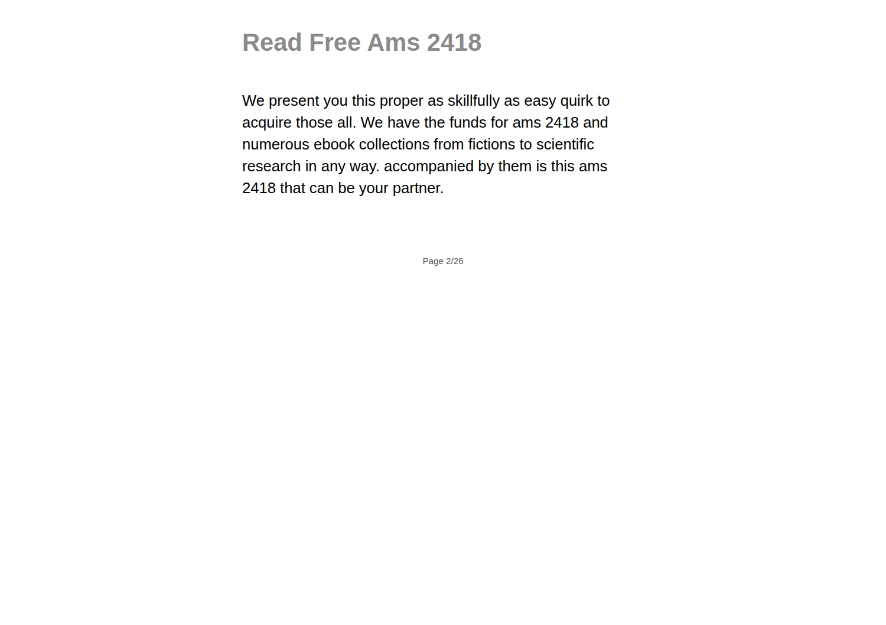Read Free Ams 2418
We present you this proper as skillfully as easy quirk to acquire those all. We have the funds for ams 2418 and numerous ebook collections from fictions to scientific research in any way. accompanied by them is this ams 2418 that can be your partner.
Page 2/26